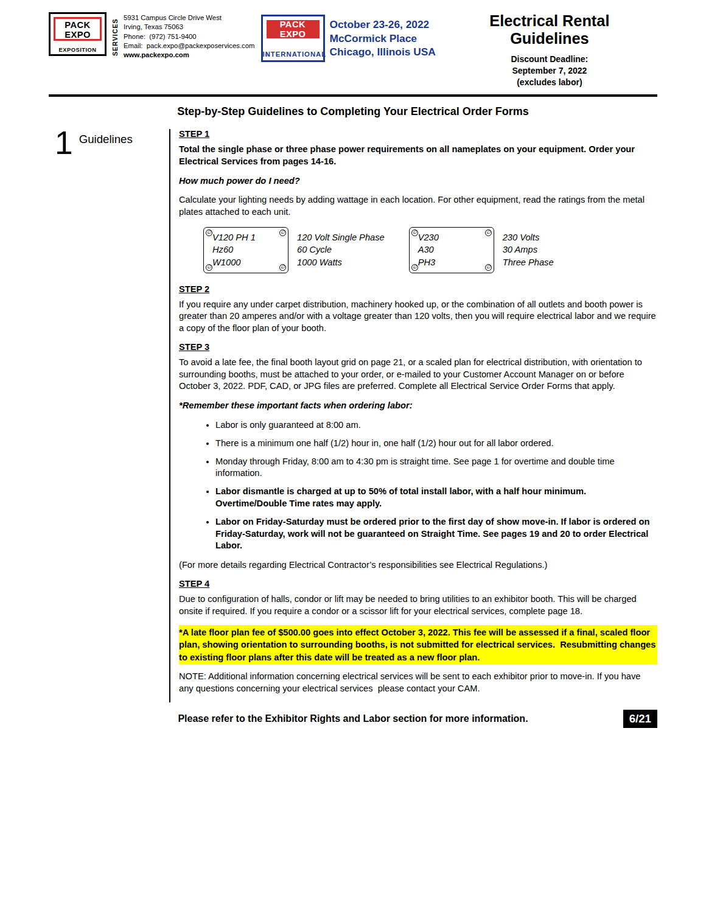PACK
EXPO
EXPOSITION
SERVICES
5931 Campus Circle Drive West
Irving, Texas 75063
Phone: (972) 751-9400
Email: pack.expo@packexposervices.com
www.packexpo.com
PACK
EXPO
®
INTERNATIONAL
October 23-26, 2022
McCormick Place
Chicago, Illinois USA
Electrical Rental
Guidelines
Discount Deadline:
September 7, 2022
(excludes labor)
Step-by-Step Guidelines to Completing Your Electrical Order Forms
1
Guidelines
STEP 1
Total the single phase or three phase power requirements on all nameplates on your equipment. Order your Electrical Services from pages 14-16.
How much power do I need?
Calculate your lighting needs by adding wattage in each location. For other equipment, read the ratings from the metal plates attached to each unit.
∅ ∅ ∅ ∅ V120 PH 1
Hz60
W1000
120 Volt Single Phase
60 Cycle
1000 Watts
∅ ∅ ∅ ∅ V230
A30
PH3
230 Volts
30 Amps
Three Phase
STEP 2
If you require any under carpet distribution, machinery hooked up, or the combination of all outlets and booth power is greater than 20 amperes and/or with a voltage greater than 120 volts, then you will require electrical labor and we require a copy of the floor plan of your booth.
STEP 3
To avoid a late fee, the final booth layout grid on page 21, or a scaled plan for electrical distribution, with orientation to surrounding booths, must be attached to your order, or e-mailed to your Customer Account Manager on or before October 3, 2022. PDF, CAD, or JPG files are preferred. Complete all Electrical Service Order Forms that apply.
*Remember these important facts when ordering labor:
Labor is only guaranteed at 8:00 am.
There is a minimum one half (1/2) hour in, one half (1/2) hour out for all labor ordered.
Monday through Friday, 8:00 am to 4:30 pm is straight time. See page 1 for overtime and double time information.
Labor dismantle is charged at up to 50% of total install labor, with a half hour minimum. Overtime/Double Time rates may apply.
Labor on Friday-Saturday must be ordered prior to the first day of show move-in. If labor is ordered on Friday-Saturday, work will not be guaranteed on Straight Time. See pages 19 and 20 to order Electrical Labor.
(For more details regarding Electrical Contractor’s responsibilities see Electrical Regulations.)
STEP 4
Due to configuration of halls, condor or lift may be needed to bring utilities to an exhibitor booth. This will be charged onsite if required. If you require a condor or a scissor lift for your electrical services, complete page 18.
*A late floor plan fee of $500.00 goes into effect October 3, 2022. This fee will be assessed if a final, scaled floor plan, showing orientation to surrounding booths, is not submitted for electrical services. Resubmitting changes to existing floor plans after this date will be treated as a new floor plan.
NOTE: Additional information concerning electrical services will be sent to each exhibitor prior to move-in. If you have any questions concerning your electrical services please contact your CAM.
Please refer to the Exhibitor Rights and Labor section for more information.
6/21